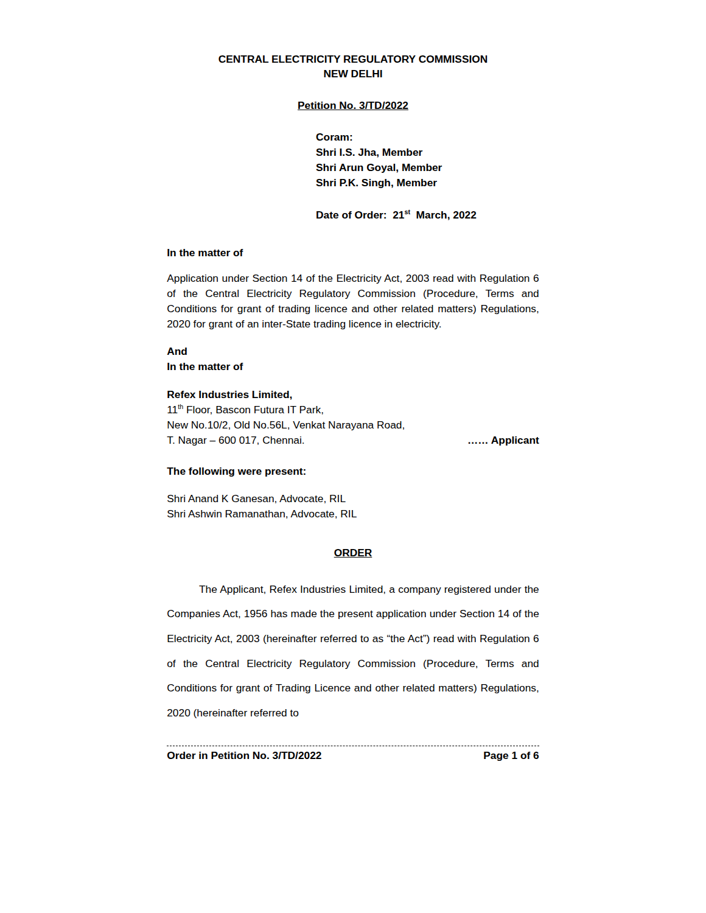CENTRAL ELECTRICITY REGULATORY COMMISSION
NEW DELHI
Petition No. 3/TD/2022
Coram:
Shri I.S. Jha, Member
Shri Arun Goyal, Member
Shri P.K. Singh, Member
Date of Order: 21st March, 2022
In the matter of
Application under Section 14 of the Electricity Act, 2003 read with Regulation 6 of the Central Electricity Regulatory Commission (Procedure, Terms and Conditions for grant of trading licence and other related matters) Regulations, 2020 for grant of an inter-State trading licence in electricity.
And In the matter of
Refex Industries Limited,
11th Floor, Bascon Futura IT Park,
New No.10/2, Old No.56L, Venkat Narayana Road,
T. Nagar – 600 017, Chennai. …… Applicant
The following were present:
Shri Anand K Ganesan, Advocate, RIL
Shri Ashwin Ramanathan, Advocate, RIL
ORDER
The Applicant, Refex Industries Limited, a company registered under the Companies Act, 1956 has made the present application under Section 14 of the Electricity Act, 2003 (hereinafter referred to as “the Act”) read with Regulation 6 of the Central Electricity Regulatory Commission (Procedure, Terms and Conditions for grant of Trading Licence and other related matters) Regulations, 2020 (hereinafter referred to
Order in Petition No. 3/TD/2022 Page 1 of 6